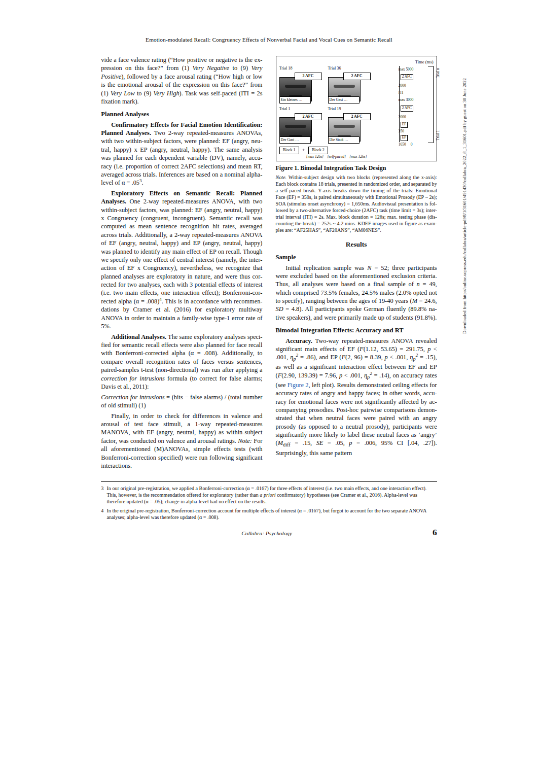Emotion-modulated Recall: Congruency Effects of Nonverbal Facial and Vocal Cues on Semantic Recall
Downloaded from http://online.ucpress.edu/collabra/article-pdf/8/1/31601/491430/collabra_2022_8_1_31601.pdf by guest on 30 June 2022
vide a face valence rating (“How positive or negative is the expression on this face?” from (1) Very Negative to (9) Very Positive), followed by a face arousal rating (“How high or low is the emotional arousal of the expression on this face?” from (1) Very Low to (9) Very High). Task was self-paced (ITI = 2s fixation mark).
Planned Analyses
Confirmatory Effects for Facial Emotion Identification: Planned Analyses. Two 2-way repeated-measures ANOVAs, with two within-subject factors, were planned: EF (angry, neutral, happy) x EP (angry, neutral, happy). The same analysis was planned for each dependent variable (DV), namely, accuracy (i.e. proportion of correct 2AFC selections) and mean RT, averaged across trials. Inferences are based on a nominal alpha-level of α = .053.
Exploratory Effects on Semantic Recall: Planned Analyses. One 2-way repeated-measures ANOVA, with two within-subject factors, was planned: EF (angry, neutral, happy) x Congruency (congruent, incongruent). Semantic recall was computed as mean sentence recognition hit rates, averaged across trials. Additionally, a 2-way repeated-measures ANOVA of EF (angry, neutral, happy) and EP (angry, neutral, happy) was planned to identify any main effect of EP on recall. Though we specify only one effect of central interest (namely, the interaction of EF x Congruency), nevertheless, we recognize that planned analyses are exploratory in nature, and were thus corrected for two analyses, each with 3 potential effects of interest (i.e. two main effects, one interaction effect); Bonferroni-corrected alpha (α = .008)4. This is in accordance with recommendations by Cramer et al. (2016) for exploratory multiway ANOVA in order to maintain a family-wise type-1 error rate of 5%.
Additional Analyses. The same exploratory analyses specified for semantic recall effects were also planned for face recall with Bonferroni-corrected alpha (α = .008). Additionally, to compare overall recognition rates of faces versus sentences, paired-samples t-test (non-directional) was run after applying a correction for intrusions formula (to correct for false alarms; Davis et al., 2011):
Correction for intrusions = (hits − false alarms) / (total number of old stimuli) (1)
Finally, in order to check for differences in valence and arousal of test face stimuli, a 1-way repeated-measures MANOVA, with EF (angry, neutral, happy) as within-subject factor, was conducted on valence and arousal ratings. Note: For all aforementioned (M)ANOVAs, simple effects tests (with Bonferroni-correction specified) were run following significant interactions.
Time (ms)
Trial 18
2 AFC
Ein kleines …
Trial 36
2 AFC
Der Gast …
Trial 1
2 AFC
Der Gast …
Trial 19
2 AFC
Die Stadt …
Block 1
+
Block 2
[max 126s] [self-paced] [max 126s]
max 5000
2 AFC
2000
ITI
max 3000
2 AFC
2000
EF
350
EP
1650
0
Trial n
Trial 1
Figure 1. Bimodal Integration Task Design
Note. Within-subject design with two blocks (represented along the x-axis): Each block contains 18 trials, presented in randomized order, and separated by a self-paced break. Y-axis breaks down the timing of the trials: Emotional Face (EF) = 350s, is paired simultaneously with Emotional Prosody (EP ~ 2s); SOA (stimulus onset asynchrony) = 1,650ms. Audiovisual presentation is followed by a two-alternative forced-choice (2AFC) task (time limit = 3s); inter-trial interval (ITI) = 2s. Max. block duration = 126s; max. testing phase (discounting the break) = 252s ~ 4.2 mins. KDEF images used in figure as examples are: “AF25HAS”, “AF20ANS”, “AM06NES”.
Results
Sample
Initial replication sample was N = 52; three participants were excluded based on the aforementioned exclusion criteria. Thus, all analyses were based on a final sample of n = 49, which comprised 73.5% females, 24.5% males (2.0% opted not to specify), ranging between the ages of 19-40 years (M = 24.6, SD = 4.8). All participants spoke German fluently (89.8% native speakers), and were primarily made up of students (91.8%).
Bimodal Integration Effects: Accuracy and RT
Accuracy. Two-way repeated-measures ANOVA revealed significant main effects of EF (F(1.12, 53.65) = 291.75, p < .001, ηp2 = .86), and EP (F(2, 96) = 8.39, p < .001, ηp2 = .15), as well as a significant interaction effect between EF and EP (F(2.90, 139.39) = 7.96, p < .001, ηp2 = .14), on accuracy rates (see Figure 2, left plot). Results demonstrated ceiling effects for accuracy rates of angry and happy faces; in other words, accuracy for emotional faces were not significantly affected by accompanying prosodies. Post-hoc pairwise comparisons demonstrated that when neutral faces were paired with an angry prosody (as opposed to a neutral prosody), participants were significantly more likely to label these neutral faces as ‘angry’ (Mdiff = .15, SE = .05, p = .006, 95% CI [.04, .27]). Surprisingly, this same pattern
3 In our original pre-registration, we applied a Bonferroni-correction (α = .0167) for three effects of interest (i.e. two main effects, and one interaction effect). This, however, is the recommendation offered for exploratory (rather than a priori confirmatory) hypotheses (see Cramer et al., 2016). Alpha-level was therefore updated (α = .05); change in alpha-level had no effect on the results.
4 In the original pre-registration, Bonferroni-correction account for multiple effects of interest (α = .0167), but forgot to account for the two separate ANOVA analyses; alpha-level was therefore updated (α = .008).
Collabra: Psychology
6